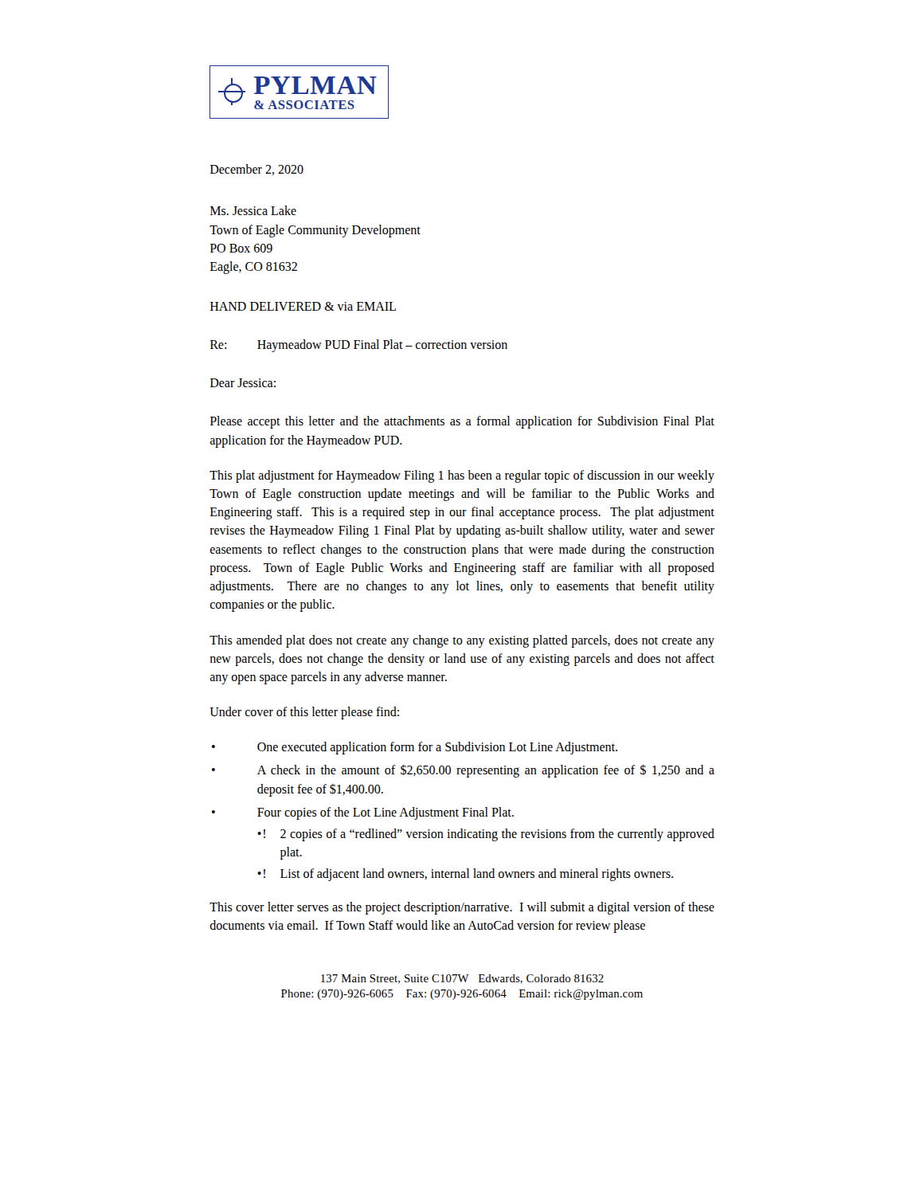PYLMAN
& ASSOCIATES
December 2, 2020
Ms. Jessica Lake
Town of Eagle Community Development
PO Box 609
Eagle, CO 81632
HAND DELIVERED & via EMAIL
Re: Haymeadow PUD Final Plat – correction version
Dear Jessica:
Please accept this letter and the attachments as a formal application for Subdivision Final Plat application for the Haymeadow PUD.
This plat adjustment for Haymeadow Filing 1 has been a regular topic of discussion in our weekly Town of Eagle construction update meetings and will be familiar to the Public Works and Engineering staff. This is a required step in our final acceptance process. The plat adjustment revises the Haymeadow Filing 1 Final Plat by updating as-built shallow utility, water and sewer easements to reflect changes to the construction plans that were made during the construction process. Town of Eagle Public Works and Engineering staff are familiar with all proposed adjustments. There are no changes to any lot lines, only to easements that benefit utility companies or the public.
This amended plat does not create any change to any existing platted parcels, does not create any new parcels, does not change the density or land use of any existing parcels and does not affect any open space parcels in any adverse manner.
Under cover of this letter please find:
One executed application form for a Subdivision Lot Line Adjustment.
A check in the amount of $2,650.00 representing an application fee of $ 1,250 and a deposit fee of $1,400.00.
Four copies of the Lot Line Adjustment Final Plat.
2 copies of a “redlined” version indicating the revisions from the currently approved plat.
List of adjacent land owners, internal land owners and mineral rights owners.
This cover letter serves as the project description/narrative. I will submit a digital version of these documents via email. If Town Staff would like an AutoCad version for review please
137 Main Street, Suite C107W Edwards, Colorado 81632
Phone: (970)-926-6065 Fax: (970)-926-6064 Email: rick@pylman.com